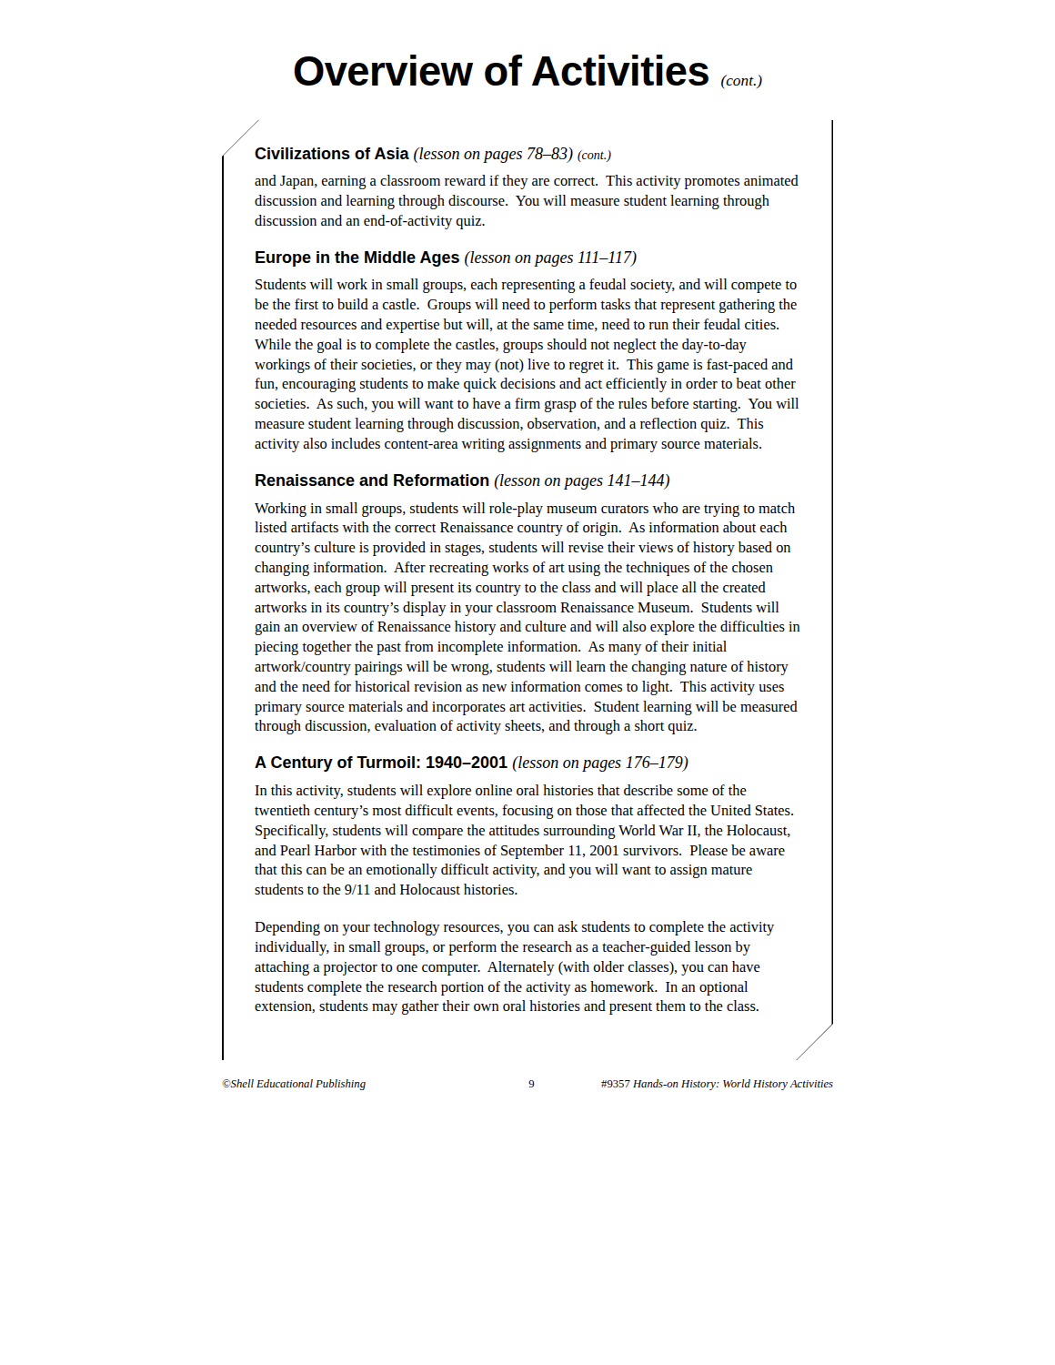Overview of Activities (cont.)
Civilizations of Asia (lesson on pages 78–83) (cont.)
and Japan, earning a classroom reward if they are correct. This activity promotes animated discussion and learning through discourse. You will measure student learning through discussion and an end-of-activity quiz.
Europe in the Middle Ages (lesson on pages 111–117)
Students will work in small groups, each representing a feudal society, and will compete to be the first to build a castle. Groups will need to perform tasks that represent gathering the needed resources and expertise but will, at the same time, need to run their feudal cities. While the goal is to complete the castles, groups should not neglect the day-to-day workings of their societies, or they may (not) live to regret it. This game is fast-paced and fun, encouraging students to make quick decisions and act efficiently in order to beat other societies. As such, you will want to have a firm grasp of the rules before starting. You will measure student learning through discussion, observation, and a reflection quiz. This activity also includes content-area writing assignments and primary source materials.
Renaissance and Reformation (lesson on pages 141–144)
Working in small groups, students will role-play museum curators who are trying to match listed artifacts with the correct Renaissance country of origin. As information about each country’s culture is provided in stages, students will revise their views of history based on changing information. After recreating works of art using the techniques of the chosen artworks, each group will present its country to the class and will place all the created artworks in its country’s display in your classroom Renaissance Museum. Students will gain an overview of Renaissance history and culture and will also explore the difficulties in piecing together the past from incomplete information. As many of their initial artwork/country pairings will be wrong, students will learn the changing nature of history and the need for historical revision as new information comes to light. This activity uses primary source materials and incorporates art activities. Student learning will be measured through discussion, evaluation of activity sheets, and through a short quiz.
A Century of Turmoil: 1940–2001 (lesson on pages 176–179)
In this activity, students will explore online oral histories that describe some of the twentieth century’s most difficult events, focusing on those that affected the United States. Specifically, students will compare the attitudes surrounding World War II, the Holocaust, and Pearl Harbor with the testimonies of September 11, 2001 survivors. Please be aware that this can be an emotionally difficult activity, and you will want to assign mature students to the 9/11 and Holocaust histories.
Depending on your technology resources, you can ask students to complete the activity individually, in small groups, or perform the research as a teacher-guided lesson by attaching a projector to one computer. Alternately (with older classes), you can have students complete the research portion of the activity as homework. In an optional extension, students may gather their own oral histories and present them to the class.
©Shell Educational Publishing
9
#9357 Hands-on History: World History Activities